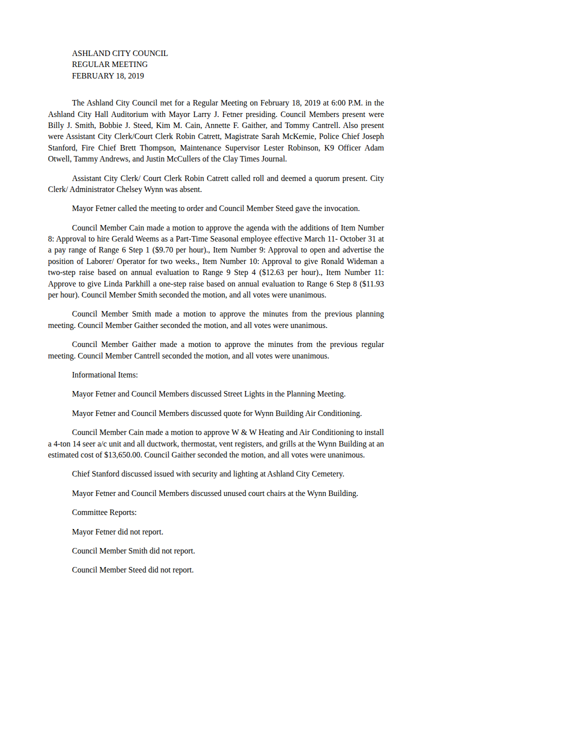ASHLAND CITY COUNCIL
REGULAR MEETING
FEBRUARY 18, 2019
The Ashland City Council met for a Regular Meeting on February 18, 2019 at 6:00 P.M. in the Ashland City Hall Auditorium with Mayor Larry J. Fetner presiding. Council Members present were Billy J. Smith, Bobbie J. Steed, Kim M. Cain, Annette F. Gaither, and Tommy Cantrell. Also present were Assistant City Clerk/Court Clerk Robin Catrett, Magistrate Sarah McKemie, Police Chief Joseph Stanford, Fire Chief Brett Thompson, Maintenance Supervisor Lester Robinson, K9 Officer Adam Otwell, Tammy Andrews, and Justin McCullers of the Clay Times Journal.
Assistant City Clerk/ Court Clerk Robin Catrett called roll and deemed a quorum present. City Clerk/ Administrator Chelsey Wynn was absent.
Mayor Fetner called the meeting to order and Council Member Steed gave the invocation.
Council Member Cain made a motion to approve the agenda with the additions of Item Number 8: Approval to hire Gerald Weems as a Part-Time Seasonal employee effective March 11- October 31 at a pay range of Range 6 Step 1 ($9.70 per hour)., Item Number 9: Approval to open and advertise the position of Laborer/ Operator for two weeks., Item Number 10: Approval to give Ronald Wideman a two-step raise based on annual evaluation to Range 9 Step 4 ($12.63 per hour)., Item Number 11: Approve to give Linda Parkhill a one-step raise based on annual evaluation to Range 6 Step 8 ($11.93 per hour). Council Member Smith seconded the motion, and all votes were unanimous.
Council Member Smith made a motion to approve the minutes from the previous planning meeting. Council Member Gaither seconded the motion, and all votes were unanimous.
Council Member Gaither made a motion to approve the minutes from the previous regular meeting. Council Member Cantrell seconded the motion, and all votes were unanimous.
Informational Items:
Mayor Fetner and Council Members discussed Street Lights in the Planning Meeting.
Mayor Fetner and Council Members discussed quote for Wynn Building Air Conditioning.
Council Member Cain made a motion to approve W & W Heating and Air Conditioning to install a 4-ton 14 seer a/c unit and all ductwork, thermostat, vent registers, and grills at the Wynn Building at an estimated cost of $13,650.00. Council Gaither seconded the motion, and all votes were unanimous.
Chief Stanford discussed issued with security and lighting at Ashland City Cemetery.
Mayor Fetner and Council Members discussed unused court chairs at the Wynn Building.
Committee Reports:
Mayor Fetner did not report.
Council Member Smith did not report.
Council Member Steed did not report.